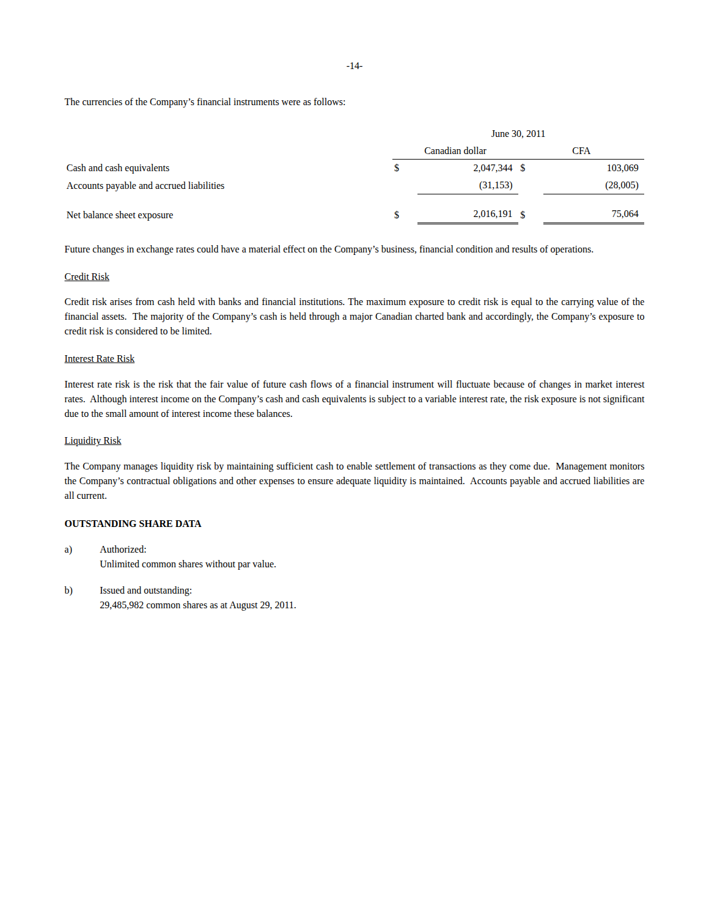-14-
The currencies of the Company’s financial instruments were as follows:
| | June 30, 2011 |
| | Canadian dollar | CFA |
| Cash and cash equivalents | $ | 2,047,344 | $ | 103,069 |
| Accounts payable and accrued liabilities | | (31,153) | | (28,005) |
| Net balance sheet exposure | $ | 2,016,191 | $ | 75,064 |
Future changes in exchange rates could have a material effect on the Company’s business, financial condition and results of operations.
Credit Risk
Credit risk arises from cash held with banks and financial institutions. The maximum exposure to credit risk is equal to the carrying value of the financial assets. The majority of the Company’s cash is held through a major Canadian charted bank and accordingly, the Company’s exposure to credit risk is considered to be limited.
Interest Rate Risk
Interest rate risk is the risk that the fair value of future cash flows of a financial instrument will fluctuate because of changes in market interest rates. Although interest income on the Company’s cash and cash equivalents is subject to a variable interest rate, the risk exposure is not significant due to the small amount of interest income these balances.
Liquidity Risk
The Company manages liquidity risk by maintaining sufficient cash to enable settlement of transactions as they come due. Management monitors the Company’s contractual obligations and other expenses to ensure adequate liquidity is maintained. Accounts payable and accrued liabilities are all current.
OUTSTANDING SHARE DATA
a) Authorized:
Unlimited common shares without par value.
b) Issued and outstanding:
29,485,982 common shares as at August 29, 2011.